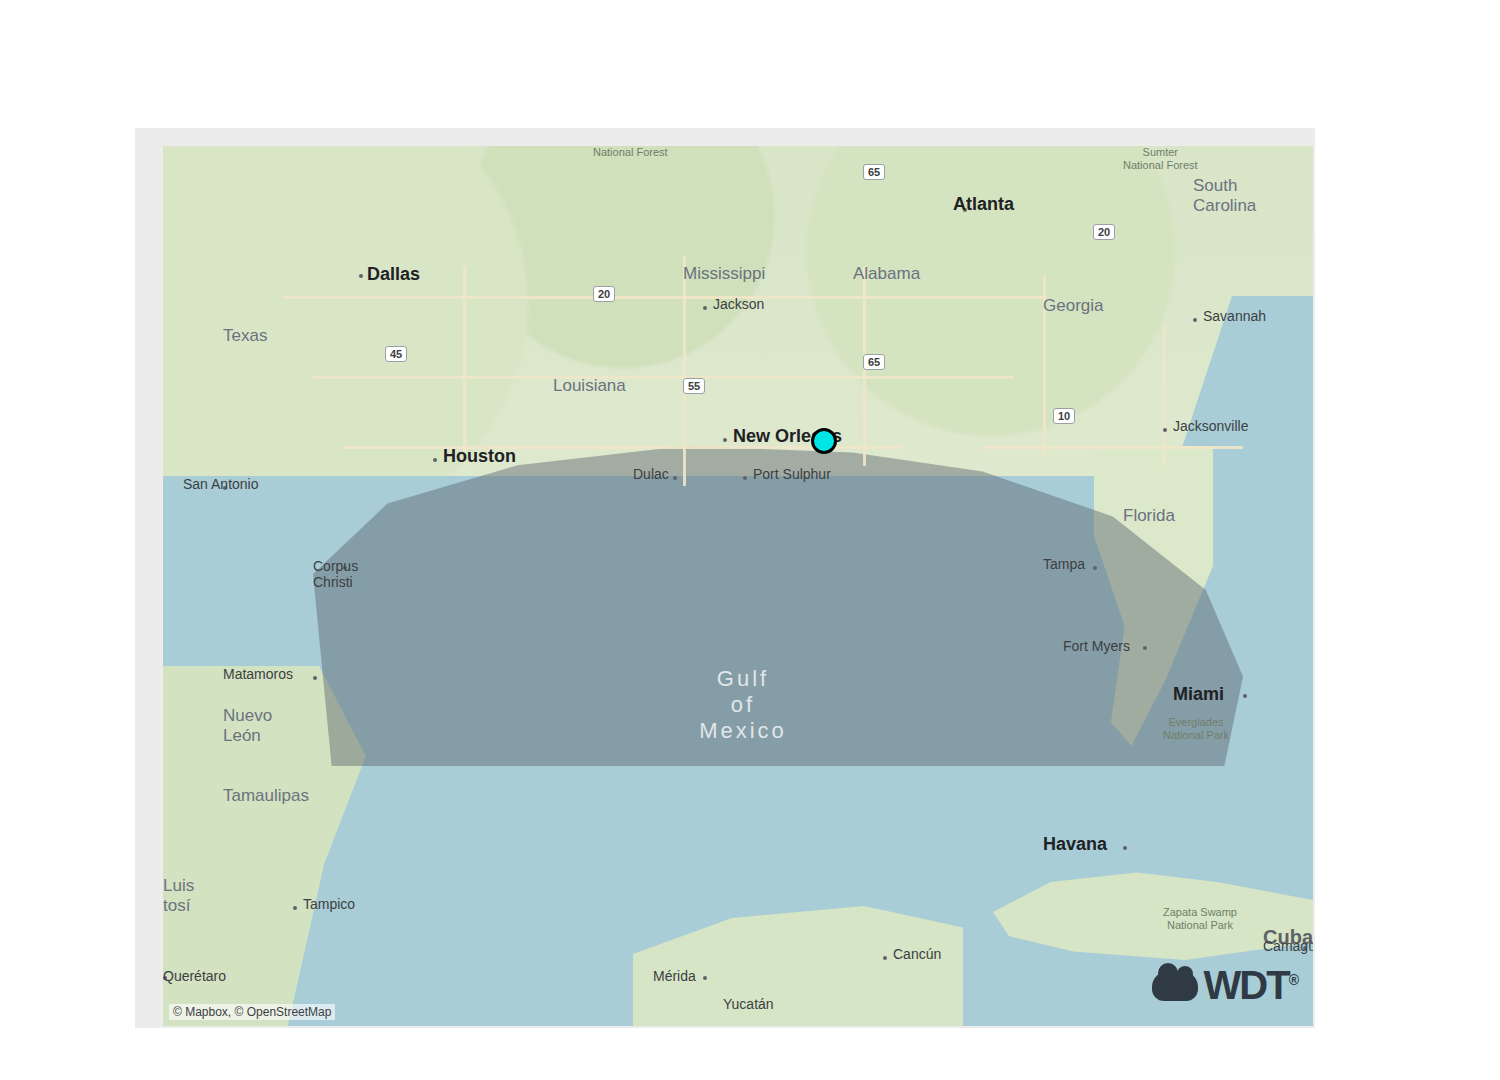65
20
20
45
55
65
10
National Forest
Sumter
National Forest
Everglades
National Park
Zapata Swamp
National Park
South
Carolina
Mississippi
Alabama
Georgia
Texas
Louisiana
Florida
Nuevo
León
Tamaulipas
Luis
tosí
Cuba
Gulf
of
Mexico
Dallas
Atlanta
Savannah
Jacksonville
Jackson
New Orleans
Port Sulphur
Dulac
Houston
San Antonio
Corpus
Christi
Matamoros
Tampico
Querétaro
Tampa
Fort Myers
Miami
Havana
Camagü
Cancún
Mérida
Yucatán
© Mapbox, © OpenStreetMap
WDT®